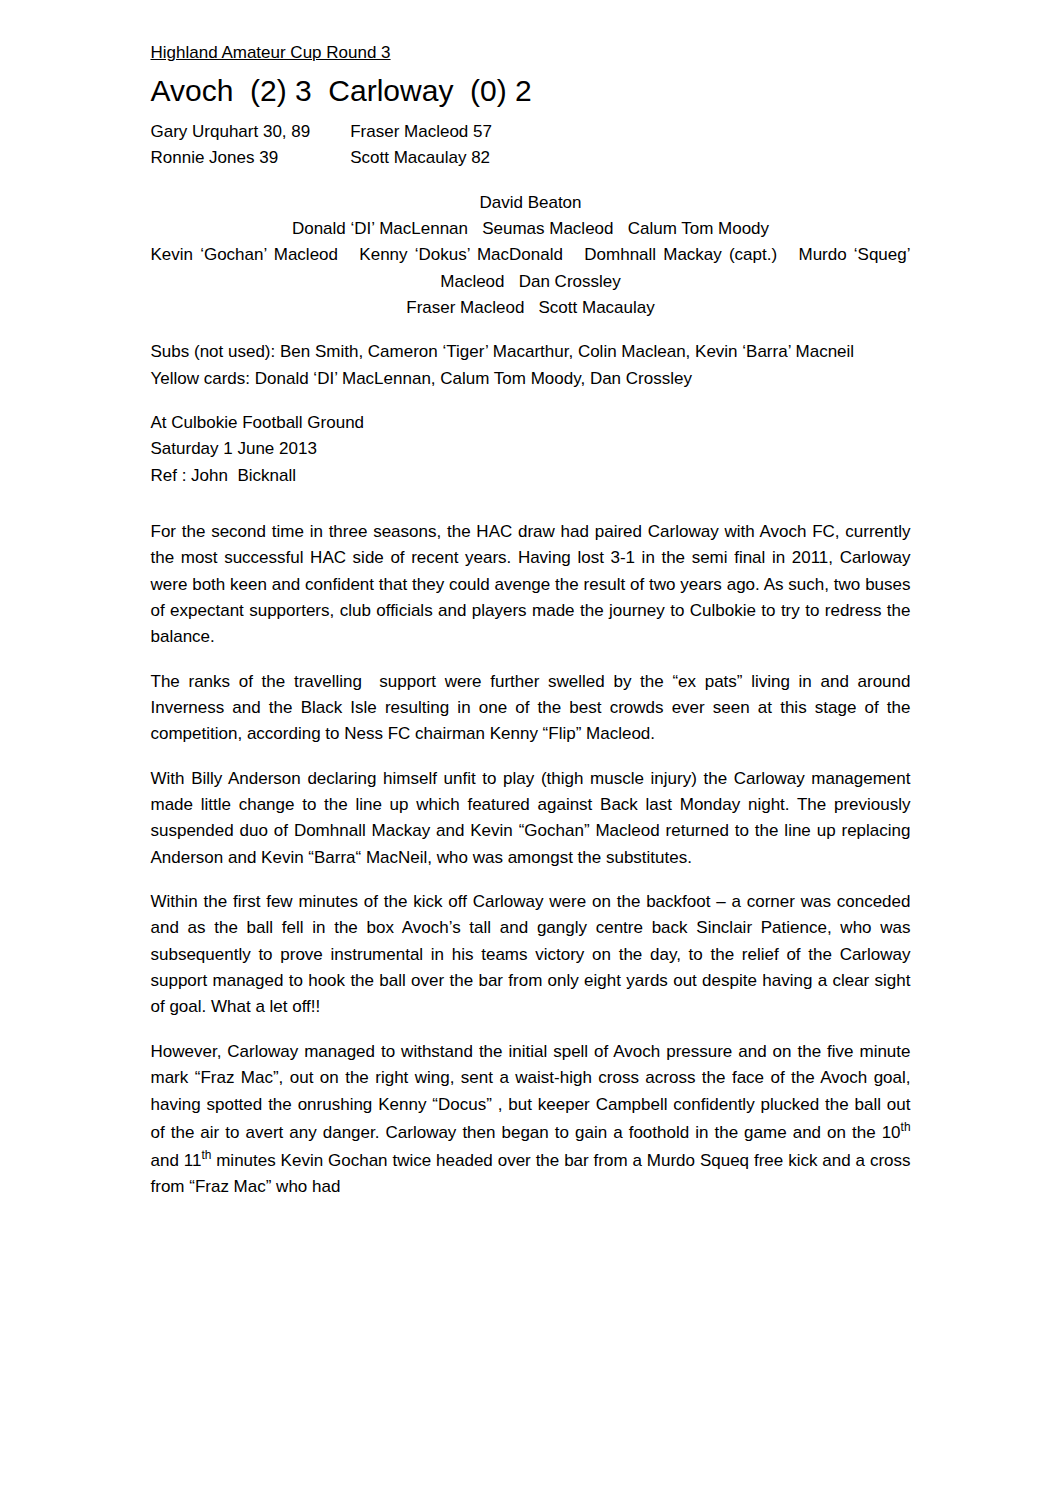Highland Amateur Cup Round 3
Avoch (2) 3 Carloway (0) 2
| Gary Urquhart 30, 89 | Fraser Macleod 57 |
| Ronnie Jones 39 | Scott Macaulay 82 |
David Beaton
Donald ‘DI’ MacLennan Seumas Macleod Calum Tom Moody
Kevin ‘Gochan’ Macleod Kenny ‘Dokus’ MacDonald Domhnall Mackay (capt.) Murdo ‘Squeg’ Macleod Dan Crossley
Fraser Macleod Scott Macaulay
Subs (not used): Ben Smith, Cameron ‘Tiger’ Macarthur, Colin Maclean, Kevin ‘Barra’ Macneil
Yellow cards: Donald ‘DI’ MacLennan, Calum Tom Moody, Dan Crossley
At Culbokie Football Ground
Saturday 1 June 2013
Ref : John Bicknall
For the second time in three seasons, the HAC draw had paired Carloway with Avoch FC, currently the most successful HAC side of recent years. Having lost 3-1 in the semi final in 2011, Carloway were both keen and confident that they could avenge the result of two years ago. As such, two buses of expectant supporters, club officials and players made the journey to Culbokie to try to redress the balance.
The ranks of the travelling support were further swelled by the “ex pats” living in and around Inverness and the Black Isle resulting in one of the best crowds ever seen at this stage of the competition, according to Ness FC chairman Kenny “Flip” Macleod.
With Billy Anderson declaring himself unfit to play (thigh muscle injury) the Carloway management made little change to the line up which featured against Back last Monday night. The previously suspended duo of Domhnall Mackay and Kevin “Gochan” Macleod returned to the line up replacing Anderson and Kevin “Barra“ MacNeil, who was amongst the substitutes.
Within the first few minutes of the kick off Carloway were on the backfoot – a corner was conceded and as the ball fell in the box Avoch’s tall and gangly centre back Sinclair Patience, who was subsequently to prove instrumental in his teams victory on the day, to the relief of the Carloway support managed to hook the ball over the bar from only eight yards out despite having a clear sight of goal. What a let off!!
However, Carloway managed to withstand the initial spell of Avoch pressure and on the five minute mark “Fraz Mac”, out on the right wing, sent a waist-high cross across the face of the Avoch goal, having spotted the onrushing Kenny “Docus” , but keeper Campbell confidently plucked the ball out of the air to avert any danger. Carloway then began to gain a foothold in the game and on the 10th and 11th minutes Kevin Gochan twice headed over the bar from a Murdo Squeq free kick and a cross from “Fraz Mac” who had